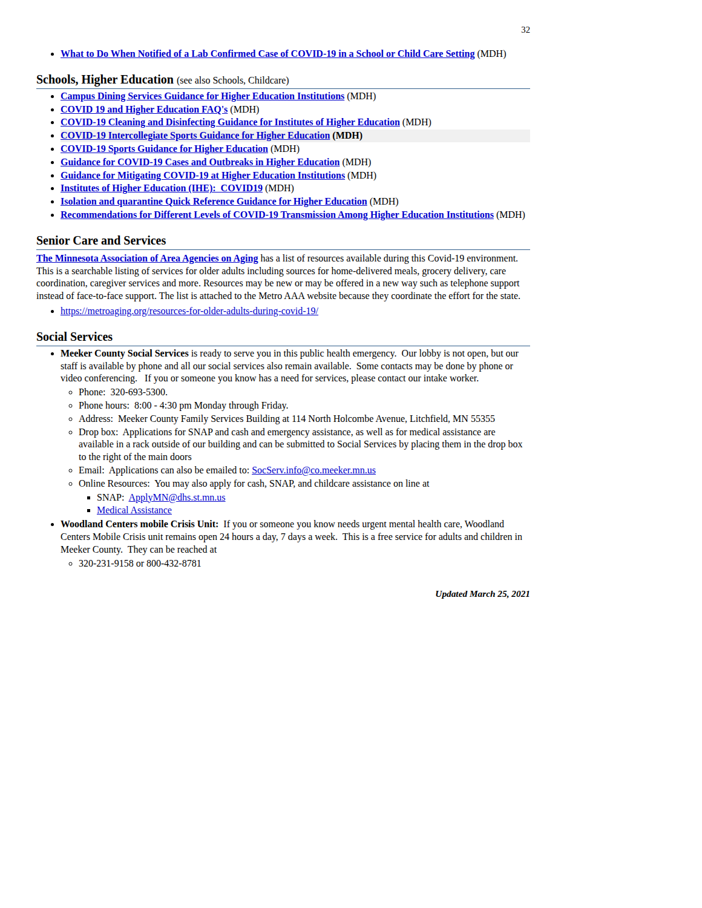32
What to Do When Notified of a Lab Confirmed Case of COVID-19 in a School or Child Care Setting (MDH)
Schools, Higher Education (see also Schools, Childcare)
Campus Dining Services Guidance for Higher Education Institutions (MDH)
COVID 19 and Higher Education FAQ's (MDH)
COVID-19 Cleaning and Disinfecting Guidance for Institutes of Higher Education (MDH)
COVID-19 Intercollegiate Sports Guidance for Higher Education (MDH)
COVID-19 Sports Guidance for Higher Education (MDH)
Guidance for COVID-19 Cases and Outbreaks in Higher Education (MDH)
Guidance for Mitigating COVID-19 at Higher Education Institutions (MDH)
Institutes of Higher Education (IHE): COVID19 (MDH)
Isolation and quarantine Quick Reference Guidance for Higher Education (MDH)
Recommendations for Different Levels of COVID-19 Transmission Among Higher Education Institutions (MDH)
Senior Care and Services
The Minnesota Association of Area Agencies on Aging has a list of resources available during this Covid-19 environment. This is a searchable listing of services for older adults including sources for home-delivered meals, grocery delivery, care coordination, caregiver services and more. Resources may be new or may be offered in a new way such as telephone support instead of face-to-face support. The list is attached to the Metro AAA website because they coordinate the effort for the state.
https://metroaging.org/resources-for-older-adults-during-covid-19/
Social Services
Meeker County Social Services is ready to serve you in this public health emergency. Our lobby is not open, but our staff is available by phone and all our social services also remain available. Some contacts may be done by phone or video conferencing. If you or someone you know has a need for services, please contact our intake worker.
Phone: 320-693-5300.
Phone hours: 8:00 - 4:30 pm Monday through Friday.
Address: Meeker County Family Services Building at 114 North Holcombe Avenue, Litchfield, MN 55355
Drop box: Applications for SNAP and cash and emergency assistance, as well as for medical assistance are available in a rack outside of our building and can be submitted to Social Services by placing them in the drop box to the right of the main doors
Email: Applications can also be emailed to: SocServ.info@co.meeker.mn.us
Online Resources: You may also apply for cash, SNAP, and childcare assistance on line at
SNAP: ApplyMN@dhs.st.mn.us
Medical Assistance
Woodland Centers mobile Crisis Unit: If you or someone you know needs urgent mental health care, Woodland Centers Mobile Crisis unit remains open 24 hours a day, 7 days a week. This is a free service for adults and children in Meeker County. They can be reached at
320-231-9158 or 800-432-8781
Updated March 25, 2021